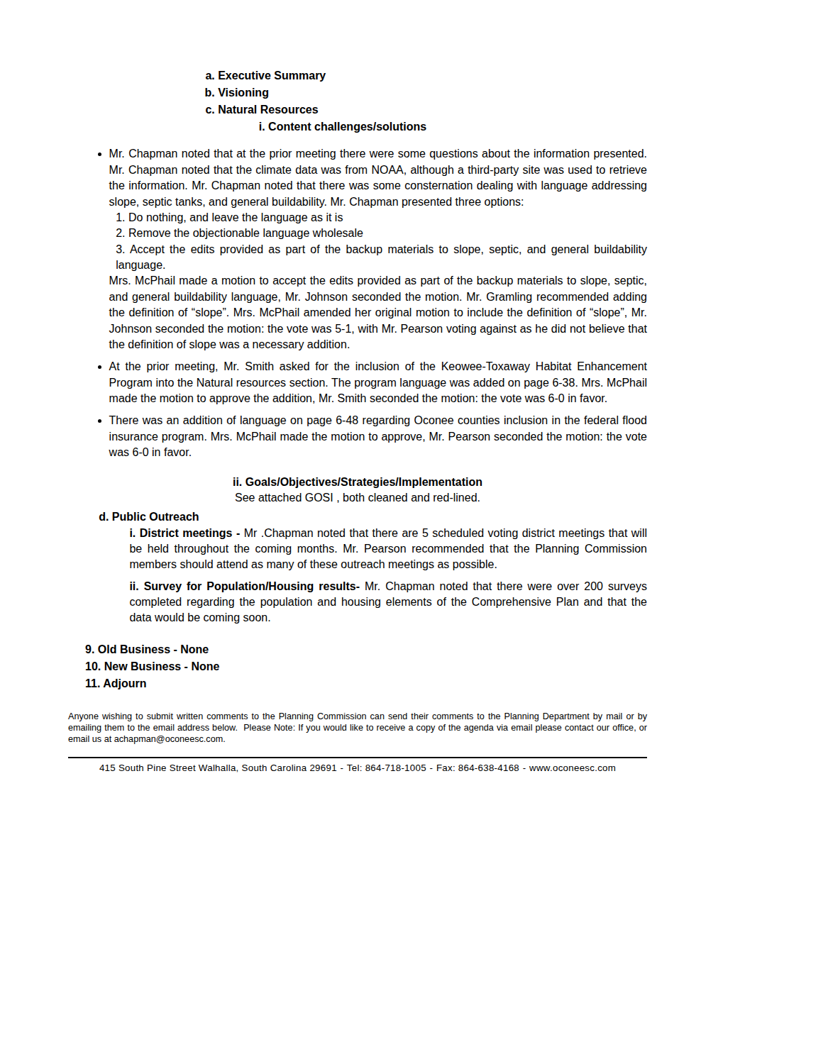Executive Summary
Visioning
Natural Resources
i. Content challenges/solutions
Mr. Chapman noted that at the prior meeting there were some questions about the information presented. Mr. Chapman noted that the climate data was from NOAA, although a third-party site was used to retrieve the information. Mr. Chapman noted that there was some consternation dealing with language addressing slope, septic tanks, and general buildability. Mr. Chapman presented three options:
1. Do nothing, and leave the language as it is
2. Remove the objectionable language wholesale
3. Accept the edits provided as part of the backup materials to slope, septic, and general buildability language.
Mrs. McPhail made a motion to accept the edits provided as part of the backup materials to slope, septic, and general buildability language, Mr. Johnson seconded the motion. Mr. Gramling recommended adding the definition of “slope”. Mrs. McPhail amended her original motion to include the definition of “slope”, Mr. Johnson seconded the motion: the vote was 5-1, with Mr. Pearson voting against as he did not believe that the definition of slope was a necessary addition.
At the prior meeting, Mr. Smith asked for the inclusion of the Keowee-Toxaway Habitat Enhancement Program into the Natural resources section. The program language was added on page 6-38. Mrs. McPhail made the motion to approve the addition, Mr. Smith seconded the motion: the vote was 6-0 in favor.
There was an addition of language on page 6-48 regarding Oconee counties inclusion in the federal flood insurance program. Mrs. McPhail made the motion to approve, Mr. Pearson seconded the motion: the vote was 6-0 in favor.
ii. Goals/Objectives/Strategies/Implementation
See attached GOSI , both cleaned and red-lined.
d. Public Outreach
i. District meetings - Mr .Chapman noted that there are 5 scheduled voting district meetings that will be held throughout the coming months. Mr. Pearson recommended that the Planning Commission members should attend as many of these outreach meetings as possible.
ii. Survey for Population/Housing results- Mr. Chapman noted that there were over 200 surveys completed regarding the population and housing elements of the Comprehensive Plan and that the data would be coming soon.
Old Business - None
New Business - None
Adjourn
Anyone wishing to submit written comments to the Planning Commission can send their comments to the Planning Department by mail or by emailing them to the email address below. Please Note: If you would like to receive a copy of the agenda via email please contact our office, or email us at achapman@oconeesc.com.
415 South Pine Street Walhalla, South Carolina 29691-Tel: 864-718-1005-Fax: 864-638-4168-www.oconeesc.com